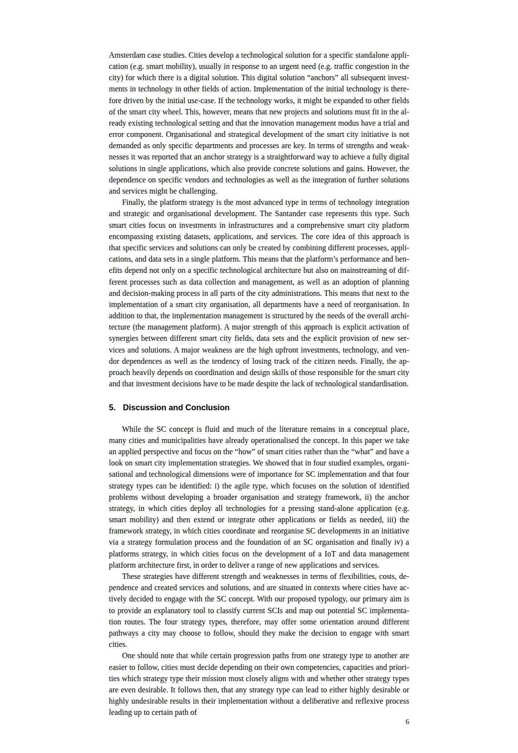Amsterdam case studies. Cities develop a technological solution for a specific standalone application (e.g. smart mobility), usually in response to an urgent need (e.g. traffic congestion in the city) for which there is a digital solution. This digital solution “anchors” all subsequent investments in technology in other fields of action. Implementation of the initial technology is therefore driven by the initial use-case. If the technology works, it might be expanded to other fields of the smart city wheel. This, however, means that new projects and solutions must fit in the already existing technological setting and that the innovation management modus have a trial and error component. Organisational and strategical development of the smart city initiative is not demanded as only specific departments and processes are key. In terms of strengths and weaknesses it was reported that an anchor strategy is a straightforward way to achieve a fully digital solutions in single applications, which also provide concrete solutions and gains. However, the dependence on specific vendors and technologies as well as the integration of further solutions and services might be challenging.
Finally, the platform strategy is the most advanced type in terms of technology integration and strategic and organisational development. The Santander case represents this type. Such smart cities focus on investments in infrastructures and a comprehensive smart city platform encompassing existing datasets, applications, and services. The core idea of this approach is that specific services and solutions can only be created by combining different processes, applications, and data sets in a single platform. This means that the platform’s performance and benefits depend not only on a specific technological architecture but also on mainstreaming of different processes such as data collection and management, as well as an adoption of planning and decision-making process in all parts of the city administrations. This means that next to the implementation of a smart city organisation, all departments have a need of reorganisation. In addition to that, the implementation management is structured by the needs of the overall architecture (the management platform). A major strength of this approach is explicit activation of synergies between different smart city fields, data sets and the explicit provision of new services and solutions. A major weakness are the high upfront investments, technology, and vendor dependences as well as the tendency of losing track of the citizen needs. Finally, the approach heavily depends on coordination and design skills of those responsible for the smart city and that investment decisions have to be made despite the lack of technological standardisation.
5. Discussion and Conclusion
While the SC concept is fluid and much of the literature remains in a conceptual place, many cities and municipalities have already operationalised the concept. In this paper we take an applied perspective and focus on the “how” of smart cities rather than the “what” and have a look on smart city implementation strategies. We showed that in four studied examples, organisational and technological dimensions were of importance for SC implementation and that four strategy types can be identified: i) the agile type, which focuses on the solution of identified problems without developing a broader organisation and strategy framework, ii) the anchor strategy, in which cities deploy all technologies for a pressing stand-alone application (e.g. smart mobility) and then extend or integrate other applications or fields as needed, iii) the framework strategy, in which cities coordinate and reorganise SC developments in an initiative via a strategy formulation process and the foundation of an SC organisation and finally iv) a platforms strategy, in which cities focus on the development of a IoT and data management platform architecture first, in order to deliver a range of new applications and services.
These strategies have different strength and weaknesses in terms of flexibilities, costs, dependence and created services and solutions, and are situated in contexts where cities have actively decided to engage with the SC concept. With our proposed typology, our primary aim is to provide an explanatory tool to classify current SCIs and map out potential SC implementation routes. The four strategy types, therefore, may offer some orientation around different pathways a city may choose to follow, should they make the decision to engage with smart cities.
One should note that while certain progression paths from one strategy type to another are easier to follow, cities must decide depending on their own competencies, capacities and priorities which strategy type their mission most closely aligns with and whether other strategy types are even desirable. It follows then, that any strategy type can lead to either highly desirable or highly undesirable results in their implementation without a deliberative and reflexive process leading up to certain path of
6